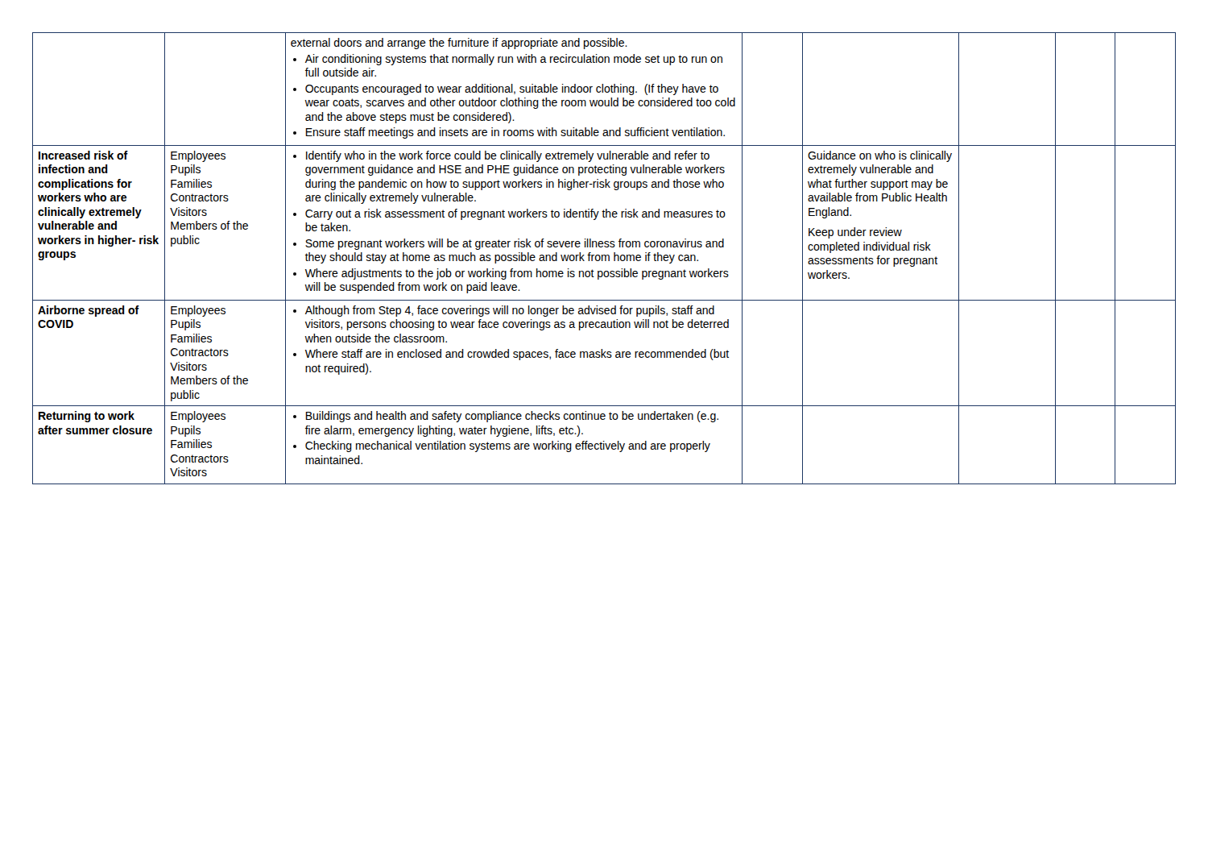| | | external doors and arrange the furniture if appropriate and possible. Air conditioning systems that normally run with a recirculation mode set up to run on full outside air. Occupants encouraged to wear additional, suitable indoor clothing. (If they have to wear coats, scarves and other outdoor clothing the room would be considered too cold and the above steps must be considered). Ensure staff meetings and insets are in rooms with suitable and sufficient ventilation. | | | | | |
| Increased risk of infection and complications for workers who are clinically extremely vulnerable and workers in higher- risk groups | Employees Pupils Families Contractors Visitors Members of the public | Identify who in the work force could be clinically extremely vulnerable and refer to government guidance and HSE and PHE guidance on protecting vulnerable workers during the pandemic on how to support workers in higher-risk groups and those who are clinically extremely vulnerable. Carry out a risk assessment of pregnant workers to identify the risk and measures to be taken. Some pregnant workers will be at greater risk of severe illness from coronavirus and they should stay at home as much as possible and work from home if they can. Where adjustments to the job or working from home is not possible pregnant workers will be suspended from work on paid leave. | | Guidance on who is clinically extremely vulnerable and what further support may be available from Public Health England. Keep under review completed individual risk assessments for pregnant workers. | | | |
| Airborne spread of COVID | Employees Pupils Families Contractors Visitors Members of the public | Although from Step 4, face coverings will no longer be advised for pupils, staff and visitors, persons choosing to wear face coverings as a precaution will not be deterred when outside the classroom. Where staff are in enclosed and crowded spaces, face masks are recommended (but not required). | | | | | |
| Returning to work after summer closure | Employees Pupils Families Contractors Visitors | Buildings and health and safety compliance checks continue to be undertaken (e.g. fire alarm, emergency lighting, water hygiene, lifts, etc.). Checking mechanical ventilation systems are working effectively and are properly maintained. | | | | | |